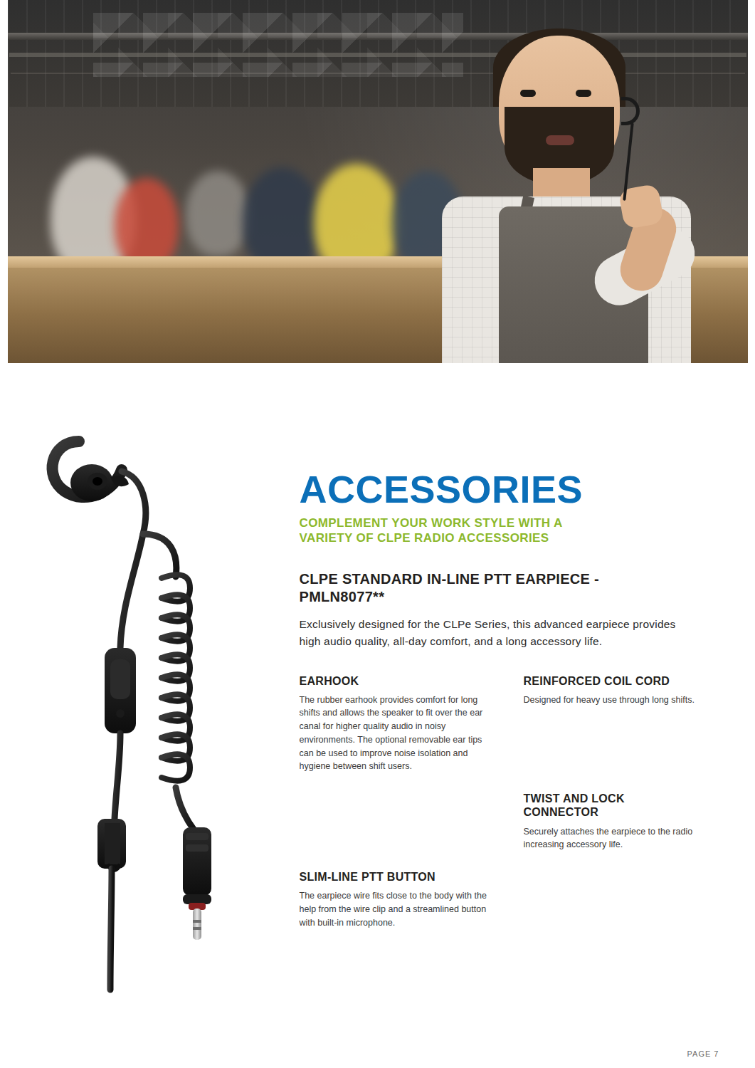ACCESSORIES
Complement your work style with a
variety of CLPe radio accessories
CLPe Standard In-Line PTT Earpiece -
PMLN8077**
Exclusively designed for the CLPe Series, this advanced earpiece provides high audio quality, all-day comfort, and a long accessory life.
Earhook
The rubber earhook provides comfort for long shifts and allows the speaker to fit over the ear canal for higher quality audio in noisy environments. The optional removable ear tips can be used to improve noise isolation and hygiene between shift users.
Reinforced Coil Cord
Designed for heavy use through long shifts.
Twist and Lock
Connector
Securely attaches the earpiece to the radio increasing accessory life.
Slim-Line PTT Button
The earpiece wire fits close to the body with the help from the wire clip and a streamlined button with built-in microphone.
PAGE 7